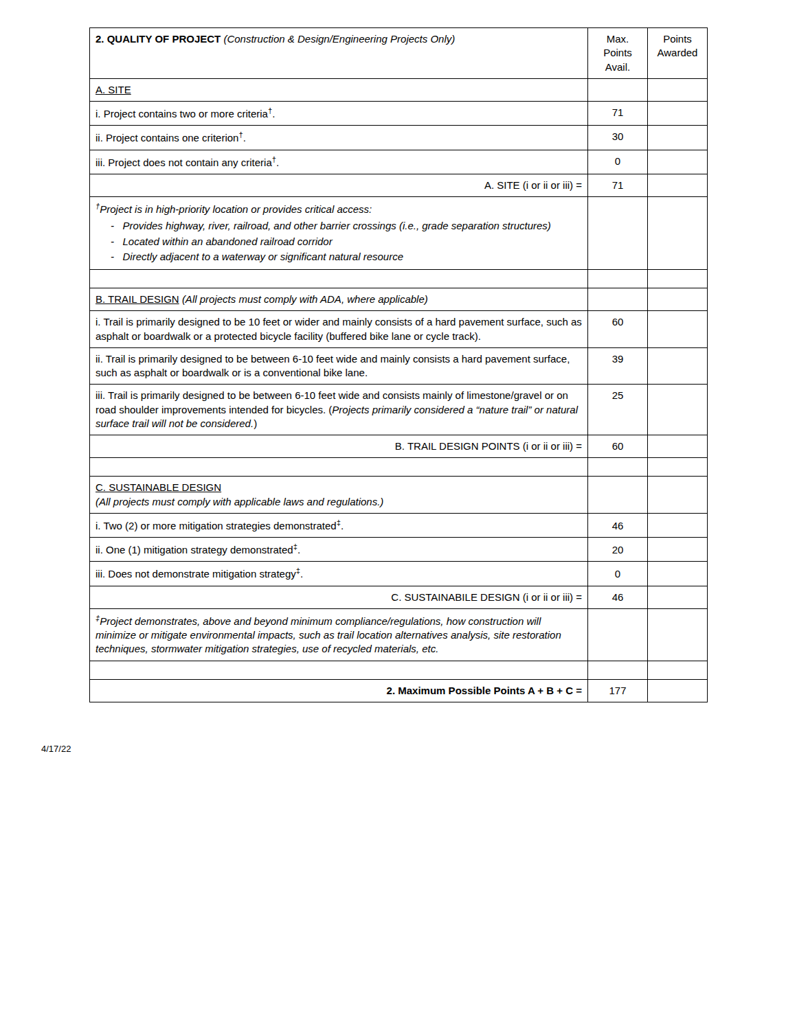| 2. QUALITY OF PROJECT (Construction & Design/Engineering Projects Only) | Max. Points Avail. | Points Awarded |
| A. SITE | | |
| i. Project contains two or more criteria † . | 71 | |
| ii. Project contains one criterion † . | 30 | |
| iii. Project does not contain any criteria † . | 0 | |
| A. SITE (i or ii or iii) = | 71 | |
| † Project is in high-priority location or provides critical access: - Provides highway, river, railroad, and other barrier crossings (i.e., grade separation structures) - Located within an abandoned railroad corridor - Directly adjacent to a waterway or significant natural resource | | |
| B. TRAIL DESIGN (All projects must comply with ADA, where applicable) | | |
| i. Trail is primarily designed to be 10 feet or wider and mainly consists of a hard pavement surface, such as asphalt or boardwalk or a protected bicycle facility (buffered bike lane or cycle track). | 60 | |
| ii. Trail is primarily designed to be between 6-10 feet wide and mainly consists a hard pavement surface, such as asphalt or boardwalk or is a conventional bike lane. | 39 | |
| iii. Trail is primarily designed to be between 6-10 feet wide and consists mainly of limestone/gravel or on road shoulder improvements intended for bicycles. ( Projects primarily considered a “nature trail” or natural surface trail will not be considered. ) | 25 | |
| B. TRAIL DESIGN POINTS (i or ii or iii) = | 60 | |
| C. SUSTAINABLE DESIGN (All projects must comply with applicable laws and regulations.) | | |
| i. Two (2) or more mitigation strategies demonstrated ‡ . | 46 | |
| ii. One (1) mitigation strategy demonstrated ‡ . | 20 | |
| iii. Does not demonstrate mitigation strategy ‡ . | 0 | |
| C. SUSTAINABILE DESIGN (i or ii or iii) = | 46 | |
| ‡ Project demonstrates, above and beyond minimum compliance/regulations, how construction will minimize or mitigate environmental impacts, such as trail location alternatives analysis, site restoration techniques, stormwater mitigation strategies, use of recycled materials, etc. | | |
| 2. Maximum Possible Points A + B + C = | 177 | |
4/17/22